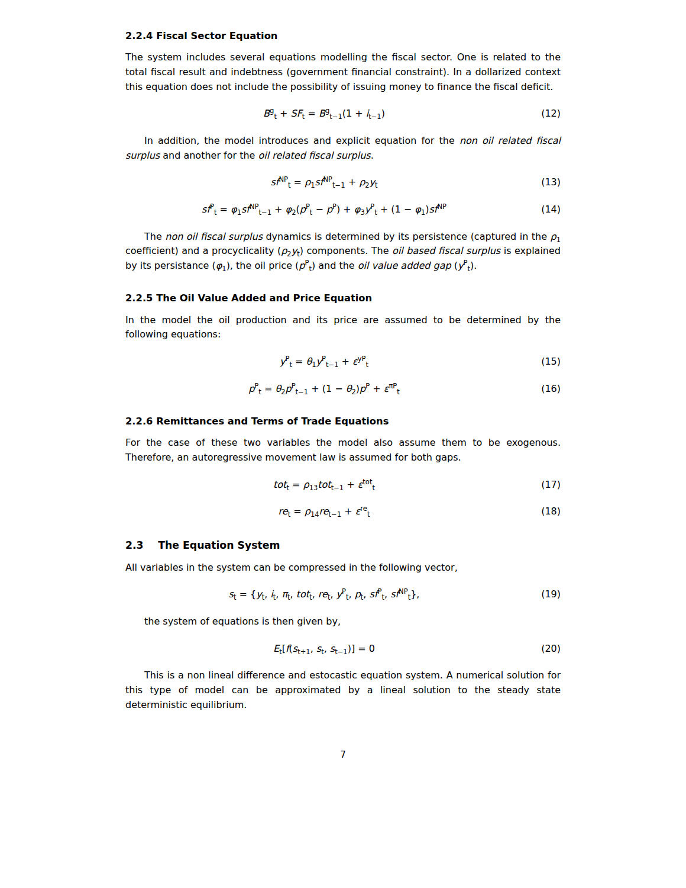2.2.4 Fiscal Sector Equation
The system includes several equations modelling the fiscal sector. One is related to the total fiscal result and indebtness (government financial constraint). In a dollarized context this equation does not include the possibility of issuing money to finance the fiscal deficit.
Bgt + SFt = Bgt−1(1 + it−1)
(12)
In addition, the model introduces and explicit equation for the non oil related fiscal surplus and another for the oil related fiscal surplus.
sfNPt = ρ1sfNPt−1 + ρ2yt
(13)
sfPt = φ1sfNPt−1 + φ2(pPt − pP) + φ3yPt + (1 − φ1)sfNP
(14)
The non oil fiscal surplus dynamics is determined by its persistence (captured in the ρ1 coefficient) and a procyclicality (ρ2yt) components. The oil based fiscal surplus is explained by its persistance (φ1), the oil price (pPt) and the oil value added gap (yPt).
2.2.5 The Oil Value Added and Price Equation
In the model the oil production and its price are assumed to be determined by the following equations:
yPt = θ1yPt−1 + εyPt
(15)
pPt = θ2pPt−1 + (1 − θ2)pP + επPt
(16)
2.2.6 Remittances and Terms of Trade Equations
For the case of these two variables the model also assume them to be exogenous. Therefore, an autoregressive movement law is assumed for both gaps.
tott = ρ13tott−1 + εtott
(17)
ret = ρ14ret−1 + εret
(18)
2.3 The Equation System
All variables in the system can be compressed in the following vector,
st = {yt, it, πt, tott, ret, yPt, pt, sfPt, sfNPt},
(19)
the system of equations is then given by,
Et[f(st+1, st, st−1)] = 0
(20)
This is a non lineal difference and estocastic equation system. A numerical solution for this type of model can be approximated by a lineal solution to the steady state deterministic equilibrium.
7